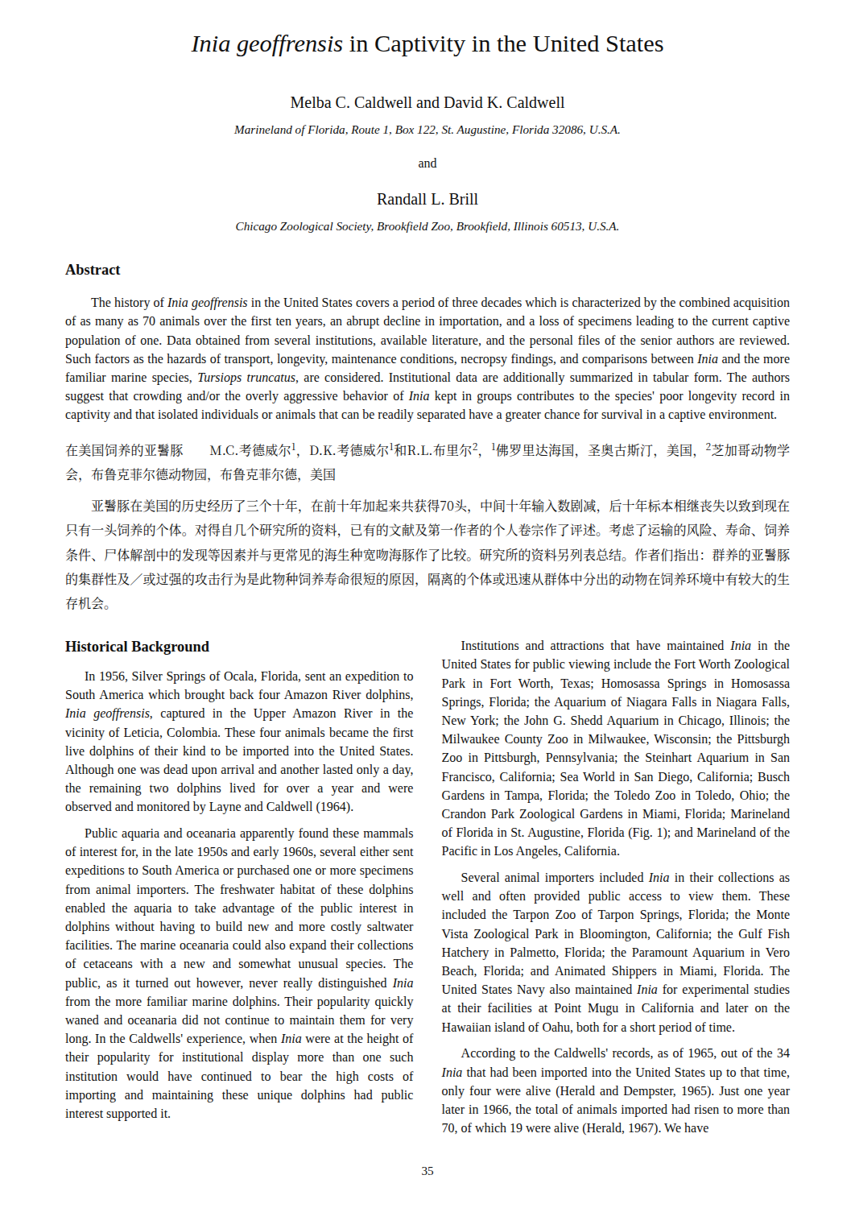Inia geoffrensis in Captivity in the United States
Melba C. Caldwell and David K. Caldwell
Marineland of Florida, Route 1, Box 122, St. Augustine, Florida 32086, U.S.A.
and
Randall L. Brill
Chicago Zoological Society, Brookfield Zoo, Brookfield, Illinois 60513, U.S.A.
Abstract
The history of Inia geoffrensis in the United States covers a period of three decades which is characterized by the combined acquisition of as many as 70 animals over the first ten years, an abrupt decline in importation, and a loss of specimens leading to the current captive population of one. Data obtained from several institutions, available literature, and the personal files of the senior authors are reviewed. Such factors as the hazards of transport, longevity, maintenance conditions, necropsy findings, and comparisons between Inia and the more familiar marine species, Tursiops truncatus, are considered. Institutional data are additionally summarized in tabular form. The authors suggest that crowding and/or the overly aggressive behavior of Inia kept in groups contributes to the species' poor longevity record in captivity and that isolated individuals or animals that can be readily separated have a greater chance for survival in a captive environment.
在美国饲养的亚鬐豚　　M.C.考德威尔1，D.K.考德威尔1和R.L.布里尔2，1佛罗里达海国，圣奥古斯汀，美国，2芝加哥动物学会，布鲁克菲尔德动物园，布鲁克菲尔德，美国
亚鬐豚在美国的历史经历了三个十年，在前十年加起来共获得70头，中间十年输入数剧减，后十年标本相继丧失以致到现在只有一头饲养的个体。对得自几个研究所的资料，已有的文献及第一作者的个人卷宗作了评述。考虑了运输的风险、寿命、饲养条件、尸体解剖中的发现等因素并与更常见的海生种宽吻海豚作了比较。研究所的资料另列表总结。作者们指出：群养的亚鬐豚的集群性及／或过强的攻击行为是此物种饲养寿命很短的原因，隔离的个体或迅速从群体中分出的动物在饲养环境中有较大的生存机会。
Historical Background
In 1956, Silver Springs of Ocala, Florida, sent an expedition to South America which brought back four Amazon River dolphins, Inia geoffrensis, captured in the Upper Amazon River in the vicinity of Leticia, Colombia. These four animals became the first live dolphins of their kind to be imported into the United States. Although one was dead upon arrival and another lasted only a day, the remaining two dolphins lived for over a year and were observed and monitored by Layne and Caldwell (1964).
Public aquaria and oceanaria apparently found these mammals of interest for, in the late 1950s and early 1960s, several either sent expeditions to South America or purchased one or more specimens from animal importers. The freshwater habitat of these dolphins enabled the aquaria to take advantage of the public interest in dolphins without having to build new and more costly saltwater facilities. The marine oceanaria could also expand their collections of cetaceans with a new and somewhat unusual species. The public, as it turned out however, never really distinguished Inia from the more familiar marine dolphins. Their popularity quickly waned and oceanaria did not continue to maintain them for very long. In the Caldwells' experience, when Inia were at the height of their popularity for institutional display more than one such institution would have continued to bear the high costs of importing and maintaining these unique dolphins had public interest supported it.
Institutions and attractions that have maintained Inia in the United States for public viewing include the Fort Worth Zoological Park in Fort Worth, Texas; Homosassa Springs in Homosassa Springs, Florida; the Aquarium of Niagara Falls in Niagara Falls, New York; the John G. Shedd Aquarium in Chicago, Illinois; the Milwaukee County Zoo in Milwaukee, Wisconsin; the Pittsburgh Zoo in Pittsburgh, Pennsylvania; the Steinhart Aquarium in San Francisco, California; Sea World in San Diego, California; Busch Gardens in Tampa, Florida; the Toledo Zoo in Toledo, Ohio; the Crandon Park Zoological Gardens in Miami, Florida; Marineland of Florida in St. Augustine, Florida (Fig. 1); and Marineland of the Pacific in Los Angeles, California.
Several animal importers included Inia in their collections as well and often provided public access to view them. These included the Tarpon Zoo of Tarpon Springs, Florida; the Monte Vista Zoological Park in Bloomington, California; the Gulf Fish Hatchery in Palmetto, Florida; the Paramount Aquarium in Vero Beach, Florida; and Animated Shippers in Miami, Florida. The United States Navy also maintained Inia for experimental studies at their facilities at Point Mugu in California and later on the Hawaiian island of Oahu, both for a short period of time.
According to the Caldwells' records, as of 1965, out of the 34 Inia that had been imported into the United States up to that time, only four were alive (Herald and Dempster, 1965). Just one year later in 1966, the total of animals imported had risen to more than 70, of which 19 were alive (Herald, 1967). We have
35